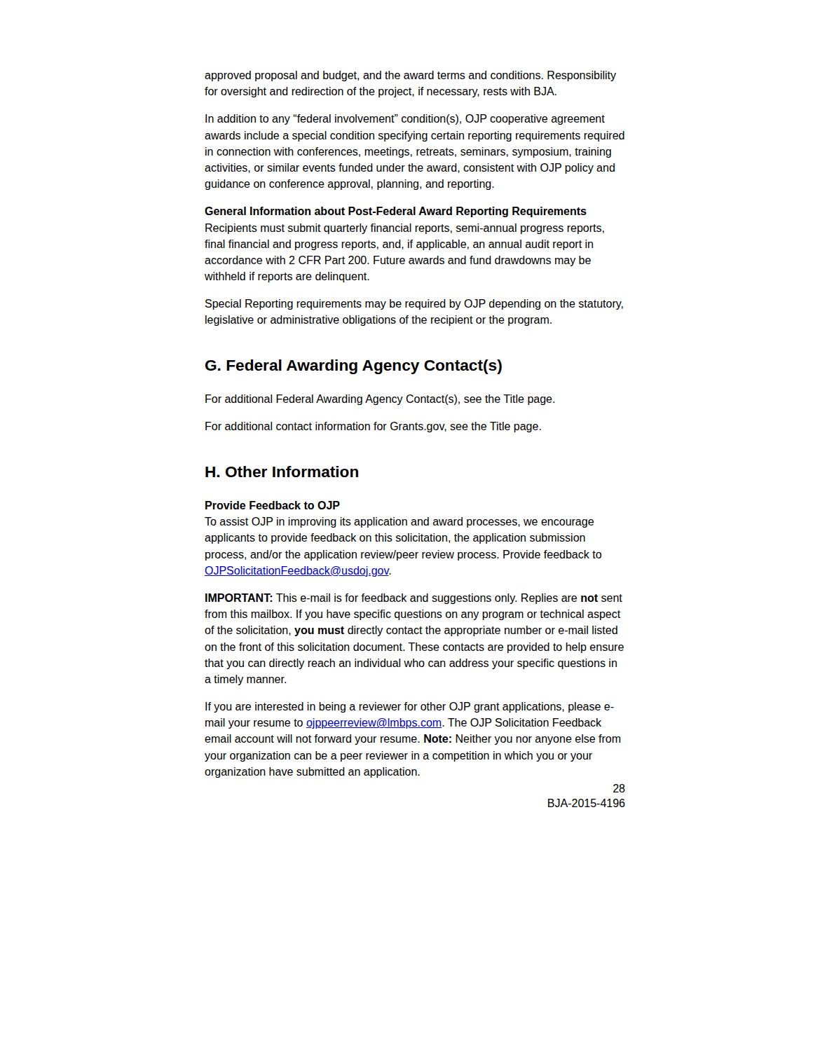approved proposal and budget, and the award terms and conditions. Responsibility for oversight and redirection of the project, if necessary, rests with BJA.
In addition to any “federal involvement” condition(s), OJP cooperative agreement awards include a special condition specifying certain reporting requirements required in connection with conferences, meetings, retreats, seminars, symposium, training activities, or similar events funded under the award, consistent with OJP policy and guidance on conference approval, planning, and reporting.
General Information about Post-Federal Award Reporting Requirements
Recipients must submit quarterly financial reports, semi-annual progress reports, final financial and progress reports, and, if applicable, an annual audit report in accordance with 2 CFR Part 200. Future awards and fund drawdowns may be withheld if reports are delinquent.
Special Reporting requirements may be required by OJP depending on the statutory, legislative or administrative obligations of the recipient or the program.
G. Federal Awarding Agency Contact(s)
For additional Federal Awarding Agency Contact(s), see the Title page.
For additional contact information for Grants.gov, see the Title page.
H. Other Information
Provide Feedback to OJP
To assist OJP in improving its application and award processes, we encourage applicants to provide feedback on this solicitation, the application submission process, and/or the application review/peer review process. Provide feedback to OJPSolicitationFeedback@usdoj.gov.
IMPORTANT: This e-mail is for feedback and suggestions only. Replies are not sent from this mailbox. If you have specific questions on any program or technical aspect of the solicitation, you must directly contact the appropriate number or e-mail listed on the front of this solicitation document. These contacts are provided to help ensure that you can directly reach an individual who can address your specific questions in a timely manner.
If you are interested in being a reviewer for other OJP grant applications, please e-mail your resume to ojppeerreview@lmbps.com. The OJP Solicitation Feedback email account will not forward your resume. Note: Neither you nor anyone else from your organization can be a peer reviewer in a competition in which you or your organization have submitted an application.
28 BJA-2015-4196